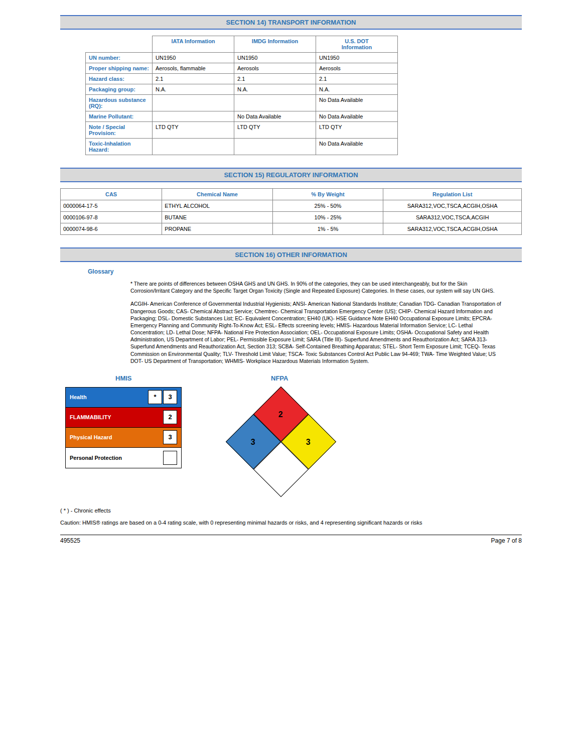SECTION 14) TRANSPORT INFORMATION
| | IATA Information | IMDG Information | U.S. DOT Information |
| UN number: | UN1950 | UN1950 | UN1950 |
| Proper shipping name: | Aerosols, flammable | Aerosols | Aerosols |
| Hazard class: | 2.1 | 2.1 | 2.1 |
| Packaging group: | N.A. | N.A. | N.A. |
| Hazardous substance (RQ): | | | No Data Available |
| Marine Pollutant: | | No Data Available | No Data Available |
| Note / Special Provision: | LTD QTY | LTD QTY | LTD QTY |
| Toxic-Inhalation Hazard: | | | No Data Available |
SECTION 15) REGULATORY INFORMATION
| CAS | Chemical Name | % By Weight | Regulation List |
| --- | --- | --- | --- |
| 0000064-17-5 | ETHYL ALCOHOL | 25% - 50% | SARA312,VOC,TSCA,ACGIH,OSHA |
| 0000106-97-8 | BUTANE | 10% - 25% | SARA312,VOC,TSCA,ACGIH |
| 0000074-98-6 | PROPANE | 1% - 5% | SARA312,VOC,TSCA,ACGIH,OSHA |
SECTION 16) OTHER INFORMATION
Glossary
* There are points of differences between OSHA GHS and UN GHS. In 90% of the categories, they can be used interchangeably, but for the Skin Corrosion/Irritant Category and the Specific Target Organ Toxicity (Single and Repeated Exposure) Categories. In these cases, our system will say UN GHS.
ACGIH- American Conference of Governmental Industrial Hygienists; ANSI- American National Standards Institute; Canadian TDG- Canadian Transportation of Dangerous Goods; CAS- Chemical Abstract Service; Chemtrec- Chemical Transportation Emergency Center (US); CHIP- Chemical Hazard Information and Packaging; DSL- Domestic Substances List; EC- Equivalent Concentration; EH40 (UK)- HSE Guidance Note EH40 Occupational Exposure Limits; EPCRA- Emergency Planning and Community Right-To-Know Act; ESL- Effects screening levels; HMIS- Hazardous Material Information Service; LC- Lethal Concentration; LD- Lethal Dose; NFPA- National Fire Protection Association; OEL- Occupational Exposure Limits; OSHA- Occupational Safety and Health Administration, US Department of Labor; PEL- Permissible Exposure Limit; SARA (Title III)- Superfund Amendments and Reauthorization Act; SARA 313- Superfund Amendments and Reauthorization Act, Section 313; SCBA- Self-Contained Breathing Apparatus; STEL- Short Term Exposure Limit; TCEQ- Texas Commission on Environmental Quality; TLV- Threshold Limit Value; TSCA- Toxic Substances Control Act Public Law 94-469; TWA- Time Weighted Value; US DOT- US Department of Transportation; WHMIS- Workplace Hazardous Materials Information System.
HMIS
NFPA
Health
*
3
FLAMMABILITY
2
Physical Hazard
3
Personal Protection
2
3
3
( * ) - Chronic effects
Caution: HMIS® ratings are based on a 0-4 rating scale, with 0 representing minimal hazards or risks, and 4 representing significant hazards or risks
495525
Page 7 of 8